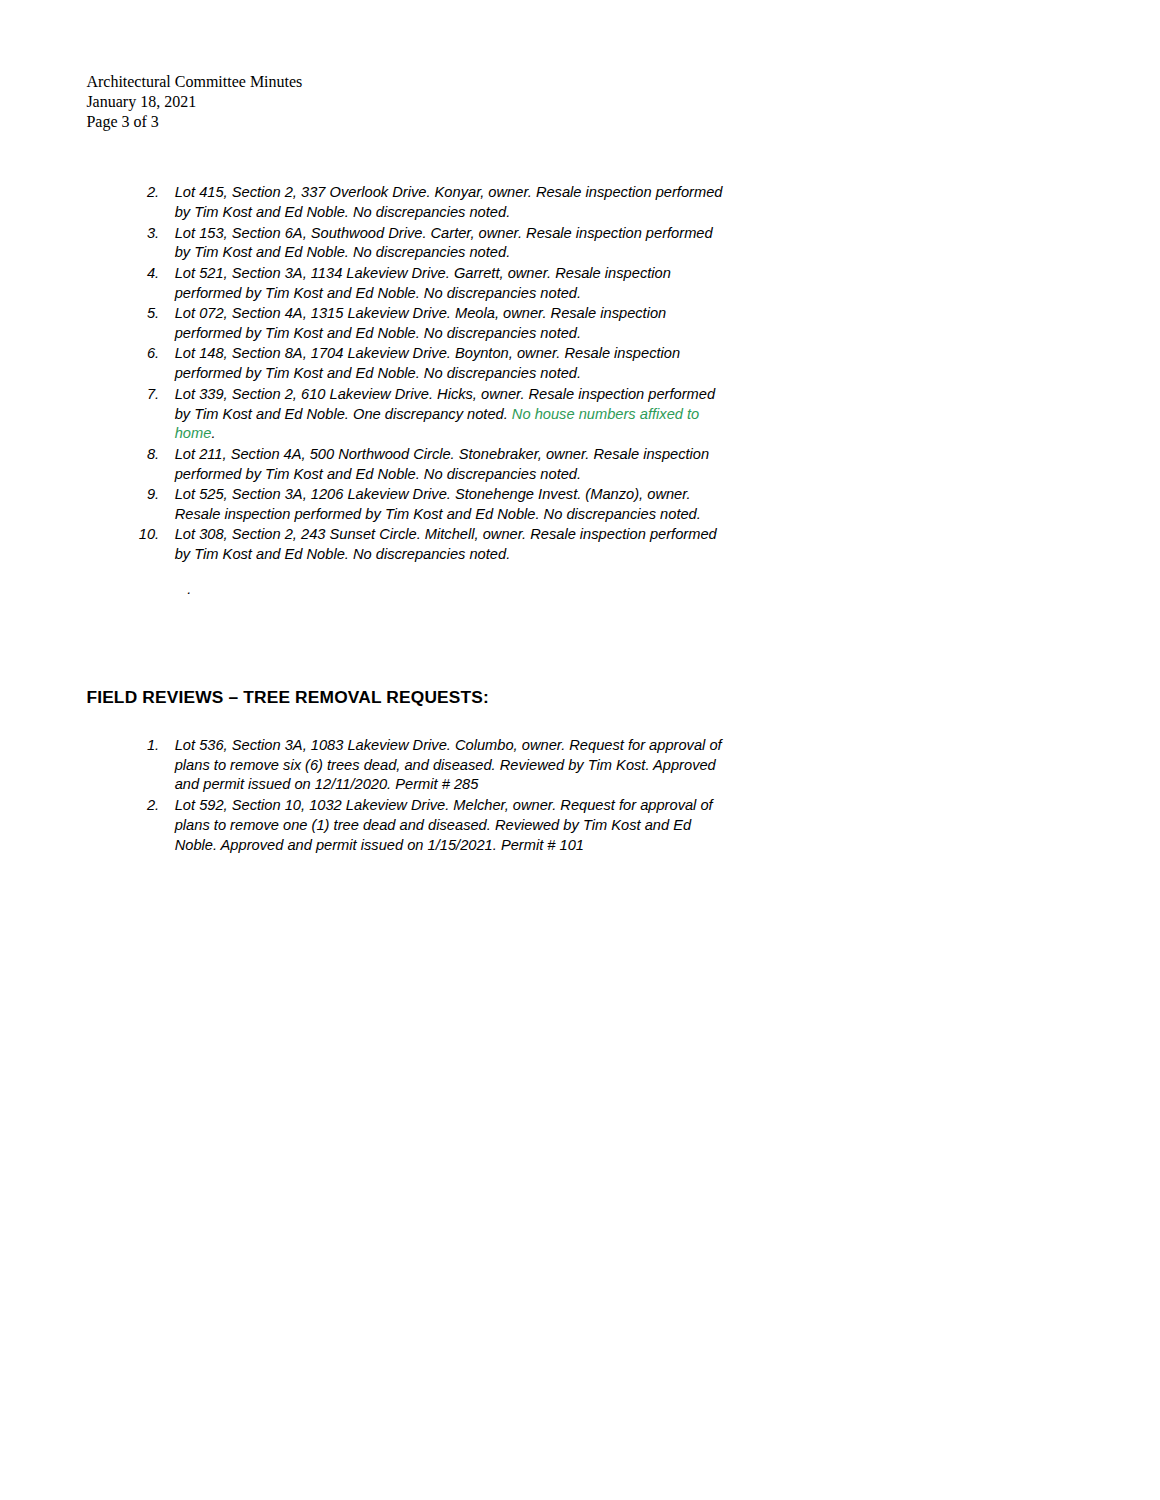Architectural Committee Minutes
January 18, 2021
Page 3 of 3
Lot 415, Section 2, 337 Overlook Drive. Konyar, owner. Resale inspection performed by Tim Kost and Ed Noble. No discrepancies noted.
Lot 153, Section 6A, Southwood Drive. Carter, owner. Resale inspection performed by Tim Kost and Ed Noble. No discrepancies noted.
Lot 521, Section 3A, 1134 Lakeview Drive. Garrett, owner. Resale inspection performed by Tim Kost and Ed Noble. No discrepancies noted.
Lot 072, Section 4A, 1315 Lakeview Drive. Meola, owner. Resale inspection performed by Tim Kost and Ed Noble. No discrepancies noted.
Lot 148, Section 8A, 1704 Lakeview Drive. Boynton, owner. Resale inspection performed by Tim Kost and Ed Noble. No discrepancies noted.
Lot 339, Section 2, 610 Lakeview Drive. Hicks, owner. Resale inspection performed by Tim Kost and Ed Noble. One discrepancy noted. No house numbers affixed to home.
Lot 211, Section 4A, 500 Northwood Circle. Stonebraker, owner. Resale inspection performed by Tim Kost and Ed Noble. No discrepancies noted.
Lot 525, Section 3A, 1206 Lakeview Drive. Stonehenge Invest. (Manzo), owner. Resale inspection performed by Tim Kost and Ed Noble. No discrepancies noted.
Lot 308, Section 2, 243 Sunset Circle. Mitchell, owner. Resale inspection performed by Tim Kost and Ed Noble. No discrepancies noted.
.
FIELD REVIEWS – TREE REMOVAL REQUESTS:
Lot 536, Section 3A, 1083 Lakeview Drive. Columbo, owner. Request for approval of plans to remove six (6) trees dead, and diseased. Reviewed by Tim Kost. Approved and permit issued on 12/11/2020. Permit # 285
Lot 592, Section 10, 1032 Lakeview Drive. Melcher, owner. Request for approval of plans to remove one (1) tree dead and diseased. Reviewed by Tim Kost and Ed Noble. Approved and permit issued on 1/15/2021. Permit # 101